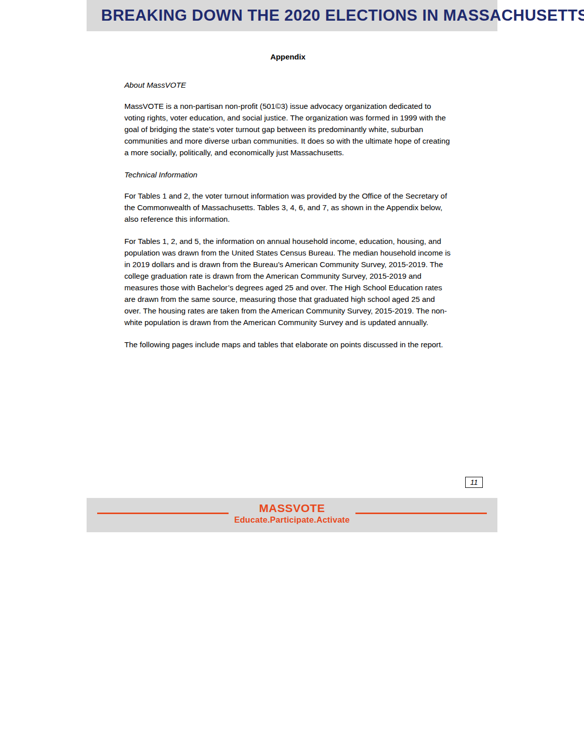BREAKING DOWN THE 2020 ELECTIONS IN MASSACHUSETTS
Appendix
About MassVOTE
MassVOTE is a non-partisan non-profit (501©3) issue advocacy organization dedicated to voting rights, voter education, and social justice. The organization was formed in 1999 with the goal of bridging the state’s voter turnout gap between its predominantly white, suburban communities and more diverse urban communities. It does so with the ultimate hope of creating a more socially, politically, and economically just Massachusetts.
Technical Information
For Tables 1 and 2, the voter turnout information was provided by the Office of the Secretary of the Commonwealth of Massachusetts. Tables 3, 4, 6, and 7, as shown in the Appendix below, also reference this information.
For Tables 1, 2, and 5, the information on annual household income, education, housing, and population was drawn from the United States Census Bureau. The median household income is in 2019 dollars and is drawn from the Bureau’s American Community Survey, 2015-2019. The college graduation rate is drawn from the American Community Survey, 2015-2019 and measures those with Bachelor’s degrees aged 25 and over. The High School Education rates are drawn from the same source, measuring those that graduated high school aged 25 and over. The housing rates are taken from the American Community Survey, 2015-2019. The non-white population is drawn from the American Community Survey and is updated annually.
The following pages include maps and tables that elaborate on points discussed in the report.
11
MASSVOTE
Educate.Participate.Activate